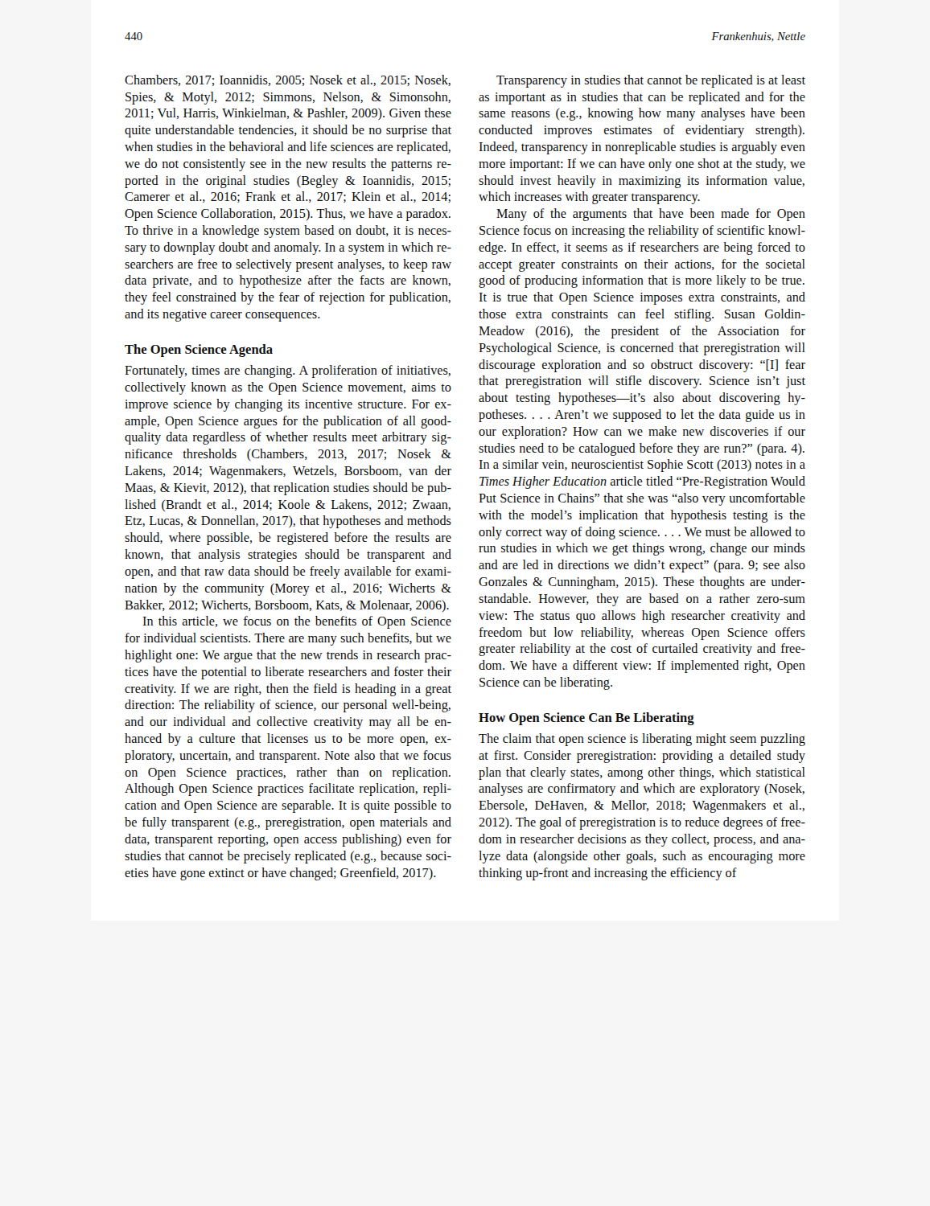440 Frankenhuis, Nettle
Chambers, 2017; Ioannidis, 2005; Nosek et al., 2015; Nosek, Spies, & Motyl, 2012; Simmons, Nelson, & Simonsohn, 2011; Vul, Harris, Winkielman, & Pashler, 2009). Given these quite understandable tendencies, it should be no surprise that when studies in the behavioral and life sciences are replicated, we do not consistently see in the new results the patterns reported in the original studies (Begley & Ioannidis, 2015; Camerer et al., 2016; Frank et al., 2017; Klein et al., 2014; Open Science Collaboration, 2015). Thus, we have a paradox. To thrive in a knowledge system based on doubt, it is necessary to downplay doubt and anomaly. In a system in which researchers are free to selectively present analyses, to keep raw data private, and to hypothesize after the facts are known, they feel constrained by the fear of rejection for publication, and its negative career consequences.
The Open Science Agenda
Fortunately, times are changing. A proliferation of initiatives, collectively known as the Open Science movement, aims to improve science by changing its incentive structure. For example, Open Science argues for the publication of all good-quality data regardless of whether results meet arbitrary significance thresholds (Chambers, 2013, 2017; Nosek & Lakens, 2014; Wagenmakers, Wetzels, Borsboom, van der Maas, & Kievit, 2012), that replication studies should be published (Brandt et al., 2014; Koole & Lakens, 2012; Zwaan, Etz, Lucas, & Donnellan, 2017), that hypotheses and methods should, where possible, be registered before the results are known, that analysis strategies should be transparent and open, and that raw data should be freely available for examination by the community (Morey et al., 2016; Wicherts & Bakker, 2012; Wicherts, Borsboom, Kats, & Molenaar, 2006).
In this article, we focus on the benefits of Open Science for individual scientists. There are many such benefits, but we highlight one: We argue that the new trends in research practices have the potential to liberate researchers and foster their creativity. If we are right, then the field is heading in a great direction: The reliability of science, our personal well-being, and our individual and collective creativity may all be enhanced by a culture that licenses us to be more open, exploratory, uncertain, and transparent. Note also that we focus on Open Science practices, rather than on replication. Although Open Science practices facilitate replication, replication and Open Science are separable. It is quite possible to be fully transparent (e.g., preregistration, open materials and data, transparent reporting, open access publishing) even for studies that cannot be precisely replicated (e.g., because societies have gone extinct or have changed; Greenfield, 2017).
Transparency in studies that cannot be replicated is at least as important as in studies that can be replicated and for the same reasons (e.g., knowing how many analyses have been conducted improves estimates of evidentiary strength). Indeed, transparency in nonreplicable studies is arguably even more important: If we can have only one shot at the study, we should invest heavily in maximizing its information value, which increases with greater transparency.
Many of the arguments that have been made for Open Science focus on increasing the reliability of scientific knowledge. In effect, it seems as if researchers are being forced to accept greater constraints on their actions, for the societal good of producing information that is more likely to be true. It is true that Open Science imposes extra constraints, and those extra constraints can feel stifling. Susan Goldin-Meadow (2016), the president of the Association for Psychological Science, is concerned that preregistration will discourage exploration and so obstruct discovery: “[I] fear that preregistration will stifle discovery. Science isn’t just about testing hypotheses—it’s also about discovering hypotheses. . . . Aren’t we supposed to let the data guide us in our exploration? How can we make new discoveries if our studies need to be catalogued before they are run?” (para. 4). In a similar vein, neuroscientist Sophie Scott (2013) notes in a Times Higher Education article titled “Pre-Registration Would Put Science in Chains” that she was “also very uncomfortable with the model’s implication that hypothesis testing is the only correct way of doing science. . . . We must be allowed to run studies in which we get things wrong, change our minds and are led in directions we didn’t expect” (para. 9; see also Gonzales & Cunningham, 2015). These thoughts are understandable. However, they are based on a rather zero-sum view: The status quo allows high researcher creativity and freedom but low reliability, whereas Open Science offers greater reliability at the cost of curtailed creativity and freedom. We have a different view: If implemented right, Open Science can be liberating.
How Open Science Can Be Liberating
The claim that open science is liberating might seem puzzling at first. Consider preregistration: providing a detailed study plan that clearly states, among other things, which statistical analyses are confirmatory and which are exploratory (Nosek, Ebersole, DeHaven, & Mellor, 2018; Wagenmakers et al., 2012). The goal of preregistration is to reduce degrees of freedom in researcher decisions as they collect, process, and analyze data (alongside other goals, such as encouraging more thinking up-front and increasing the efficiency of